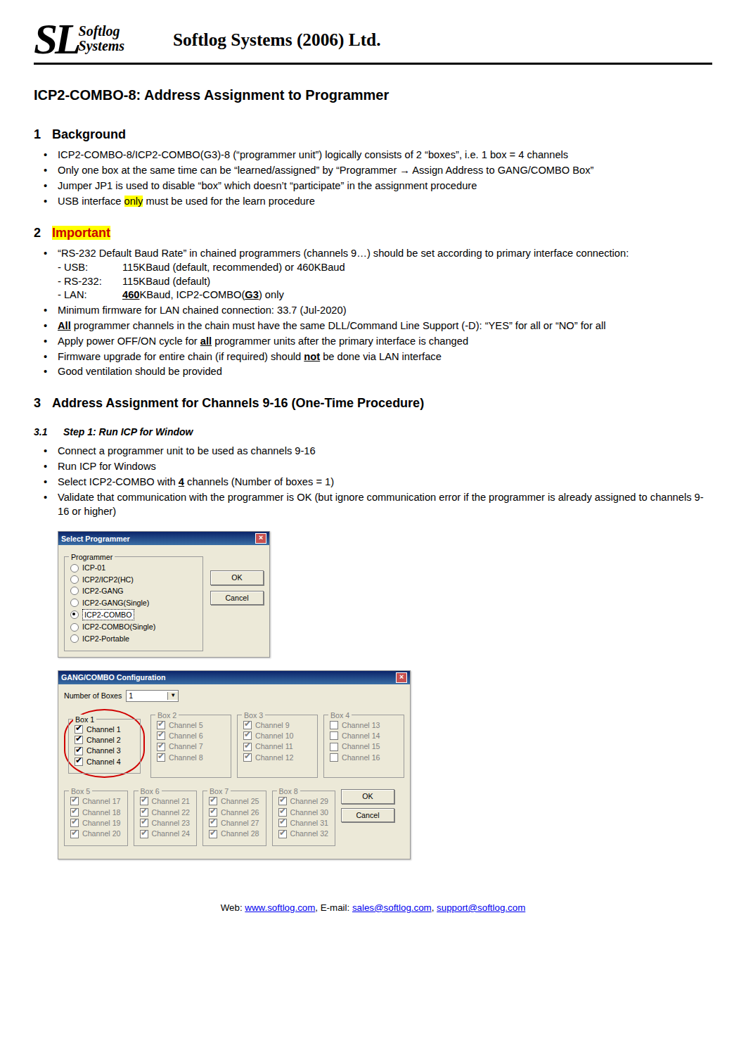SL Softlog
Systems
Softlog Systems (2006) Ltd.
ICP2-COMBO-8: Address Assignment to Programmer
1 Background
ICP2-COMBO-8/ICP2-COMBO(G3)-8 (“programmer unit”) logically consists of 2 “boxes”, i.e. 1 box = 4 channels
Only one box at the same time can be “learned/assigned” by “Programmer → Assign Address to GANG/COMBO Box”
Jumper JP1 is used to disable “box” which doesn’t “participate” in the assignment procedure
USB interface only must be used for the learn procedure
2 Important
“RS-232 Default Baud Rate” in chained programmers (channels 9…) should be set according to primary interface connection:
- USB: 115KBaud (default, recommended) or 460KBaud
- RS-232: 115KBaud (default)
- LAN: 460 KBaud, ICP2-COMBO(G3) only
Minimum firmware for LAN chained connection: 33.7 (Jul-2020)
All programmer channels in the chain must have the same DLL/Command Line Support (-D): “YES” for all or “NO” for all
Apply power OFF/ON cycle for all programmer units after the primary interface is changed
Firmware upgrade for entire chain (if required) should not be done via LAN interface
Good ventilation should be provided
3 Address Assignment for Channels 9-16 (One-Time Procedure)
3.1 Step 1: Run ICP for Window
Connect a programmer unit to be used as channels 9-16
Run ICP for Windows
Select ICP2-COMBO with 4 channels (Number of boxes = 1)
Validate that communication with the programmer is OK (but ignore communication error if the programmer is already assigned to channels 9-16 or higher)
Select Programmer×
Programmer
ICP-01
ICP2/ICP2(HC)
ICP2-GANG
ICP2-GANG(Single)
ICP2-COMBO
ICP2-COMBO(Single)
ICP2-Portable
OK
Cancel
GANG/COMBO Configuration×
Number of Boxes 1▼
Box 1
Channel 1
Channel 2
Channel 3
Channel 4
Box 2
Channel 5
Channel 6
Channel 7
Channel 8
Box 3
Channel 9
Channel 10
Channel 11
Channel 12
Box 4
Channel 13
Channel 14
Channel 15
Channel 16
Box 5
Channel 17
Channel 18
Channel 19
Channel 20
Box 6
Channel 21
Channel 22
Channel 23
Channel 24
Box 7
Channel 25
Channel 26
Channel 27
Channel 28
Box 8
Channel 29
Channel 30
Channel 31
Channel 32
OK
Cancel
Web: www.softlog.com, E-mail: sales@softlog.com, support@softlog.com